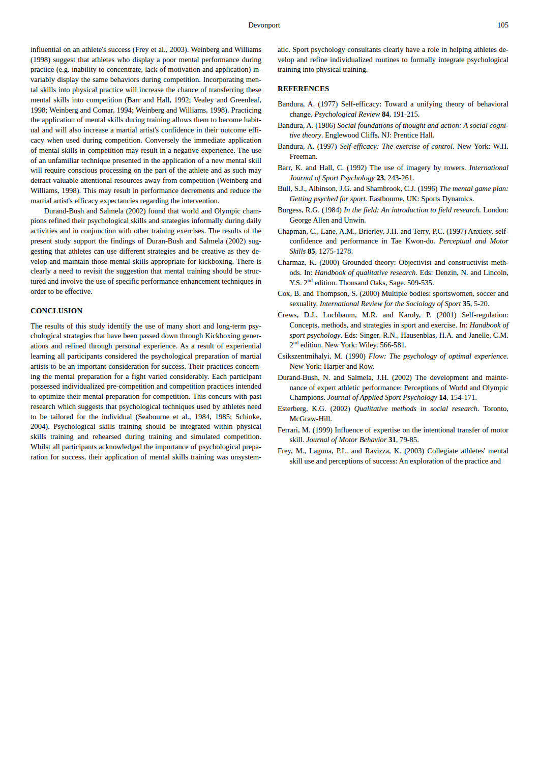Devonport 105
influential on an athlete's success (Frey et al., 2003). Weinberg and Williams (1998) suggest that athletes who display a poor mental performance during practice (e.g. inability to concentrate, lack of motivation and application) invariably display the same behaviors during competition. Incorporating mental skills into physical practice will increase the chance of transferring these mental skills into competition (Barr and Hall, 1992; Vealey and Greenleaf, 1998; Weinberg and Comar, 1994; Weinberg and Williams, 1998). Practicing the application of mental skills during training allows them to become habitual and will also increase a martial artist's confidence in their outcome efficacy when used during competition. Conversely the immediate application of mental skills in competition may result in a negative experience. The use of an unfamiliar technique presented in the application of a new mental skill will require conscious processing on the part of the athlete and as such may detract valuable attentional resources away from competition (Weinberg and Williams, 1998). This may result in performance decrements and reduce the martial artist's efficacy expectancies regarding the intervention.
Durand-Bush and Salmela (2002) found that world and Olympic champions refined their psychological skills and strategies informally during daily activities and in conjunction with other training exercises. The results of the present study support the findings of Duran-Bush and Salmela (2002) suggesting that athletes can use different strategies and be creative as they develop and maintain those mental skills appropriate for kickboxing. There is clearly a need to revisit the suggestion that mental training should be structured and involve the use of specific performance enhancement techniques in order to be effective.
CONCLUSION
The results of this study identify the use of many short and long-term psychological strategies that have been passed down through Kickboxing generations and refined through personal experience. As a result of experiential learning all participants considered the psychological preparation of martial artists to be an important consideration for success. Their practices concerning the mental preparation for a fight varied considerably. Each participant possessed individualized pre-competition and competition practices intended to optimize their mental preparation for competition. This concurs with past research which suggests that psychological techniques used by athletes need to be tailored for the individual (Seabourne et al., 1984, 1985; Schinke, 2004). Psychological skills training should be integrated within physical skills training and rehearsed during training and simulated competition. Whilst all participants acknowledged the importance of psychological preparation for success, their application of mental skills training was unsystematic. Sport psychology consultants clearly have a role in helping athletes develop and refine individualized routines to formally integrate psychological training into physical training.
REFERENCES
Bandura, A. (1977) Self-efficacy: Toward a unifying theory of behavioral change. Psychological Review 84, 191-215.
Bandura, A. (1986) Social foundations of thought and action: A social cognitive theory. Englewood Cliffs, NJ: Prentice Hall.
Bandura, A. (1997) Self-efficacy: The exercise of control. New York: W.H. Freeman.
Barr, K. and Hall, C. (1992) The use of imagery by rowers. International Journal of Sport Psychology 23, 243-261.
Bull, S.J., Albinson, J.G. and Shambrook, C.J. (1996) The mental game plan: Getting psyched for sport. Eastbourne, UK: Sports Dynamics.
Burgess, R.G. (1984) In the field: An introduction to field research. London: George Allen and Unwin.
Chapman, C., Lane, A.M., Brierley, J.H. and Terry, P.C. (1997) Anxiety, self-confidence and performance in Tae Kwon-do. Perceptual and Motor Skills 85, 1275-1278.
Charmaz, K. (2000) Grounded theory: Objectivist and constructivist methods. In: Handbook of qualitative research. Eds: Denzin, N. and Lincoln, Y.S. 2nd edition. Thousand Oaks, Sage. 509-535.
Cox, B. and Thompson, S. (2000) Multiple bodies: sportswomen, soccer and sexuality. International Review for the Sociology of Sport 35, 5-20.
Crews, D.J., Lochbaum, M.R. and Karoly, P. (2001) Self-regulation: Concepts, methods, and strategies in sport and exercise. In: Handbook of sport psychology. Eds: Singer, R.N., Hausenblas, H.A. and Janelle, C.M. 2nd edition. New York: Wiley. 566-581.
Csikszentmihalyi, M. (1990) Flow: The psychology of optimal experience. New York: Harper and Row.
Durand-Bush, N. and Salmela, J.H. (2002) The development and maintenance of expert athletic performance: Perceptions of World and Olympic Champions. Journal of Applied Sport Psychology 14, 154-171.
Esterberg, K.G. (2002) Qualitative methods in social research. Toronto, McGraw-Hill.
Ferrari, M. (1999) Influence of expertise on the intentional transfer of motor skill. Journal of Motor Behavior 31, 79-85.
Frey, M., Laguna, P.L. and Ravizza, K. (2003) Collegiate athletes' mental skill use and perceptions of success: An exploration of the practice and